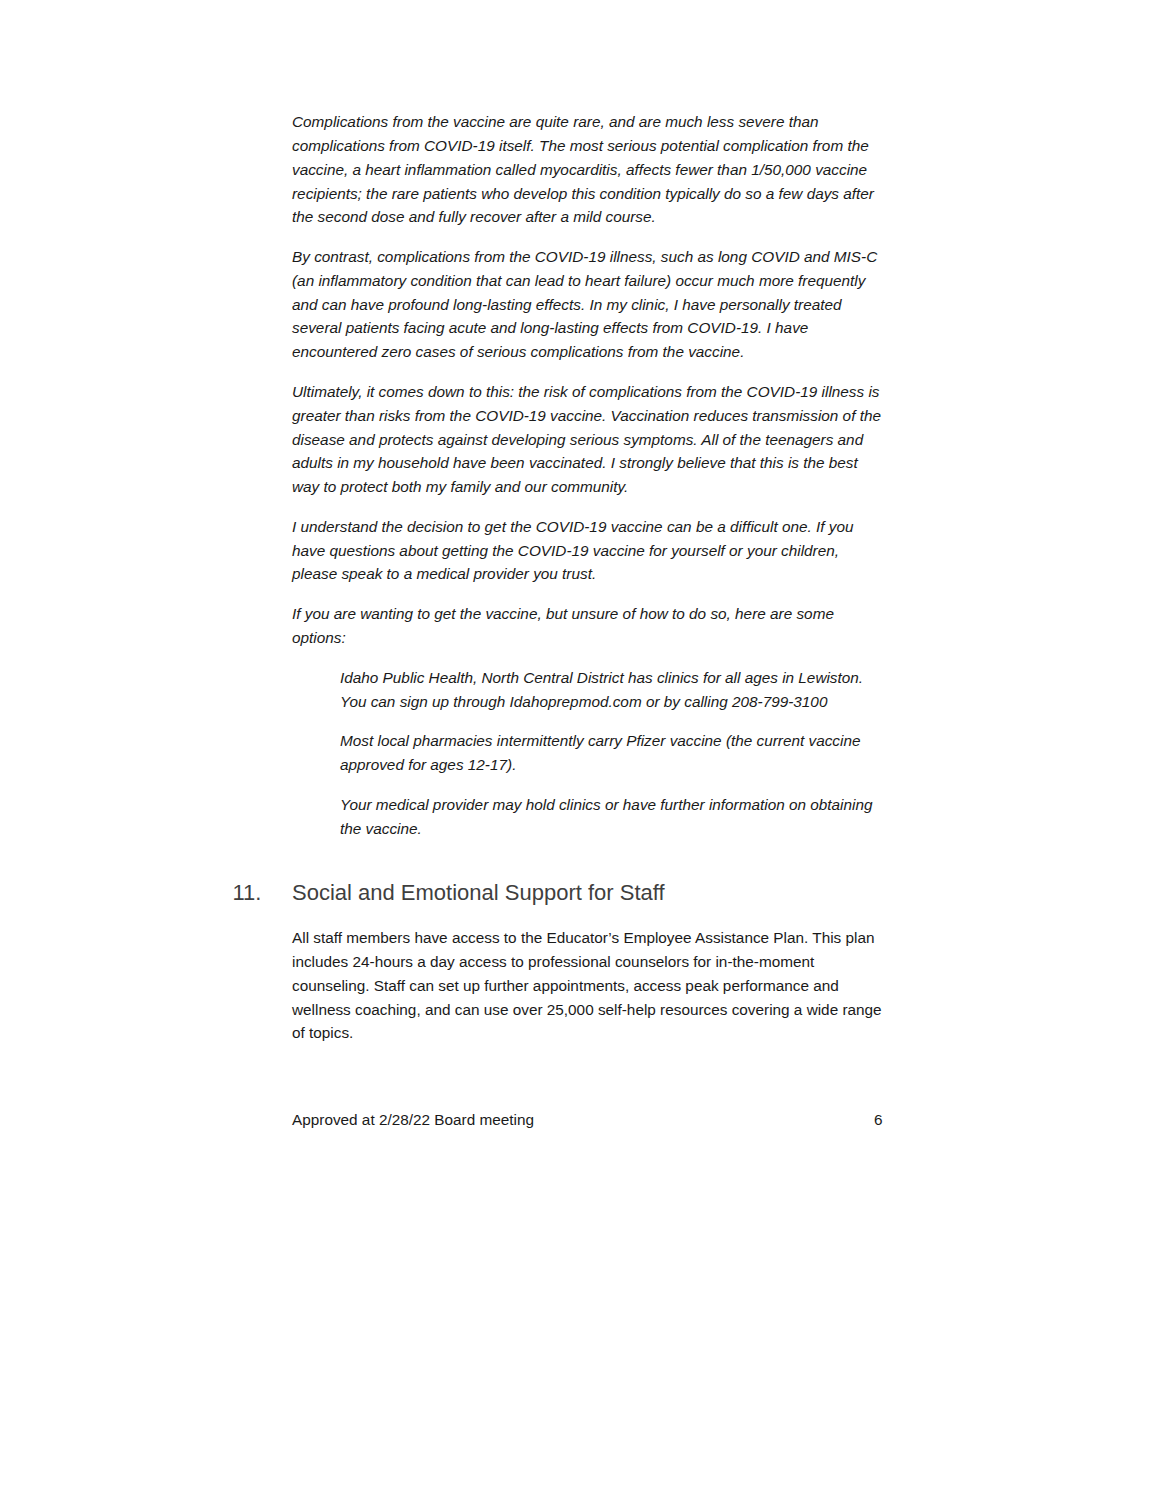Complications from the vaccine are quite rare, and are much less severe than complications from COVID-19 itself. The most serious potential complication from the vaccine, a heart inflammation called myocarditis, affects fewer than 1/50,000 vaccine recipients; the rare patients who develop this condition typically do so a few days after the second dose and fully recover after a mild course.
By contrast, complications from the COVID-19 illness, such as long COVID and MIS-C (an inflammatory condition that can lead to heart failure) occur much more frequently and can have profound long-lasting effects. In my clinic, I have personally treated several patients facing acute and long-lasting effects from COVID-19. I have encountered zero cases of serious complications from the vaccine.
Ultimately, it comes down to this: the risk of complications from the COVID-19 illness is greater than risks from the COVID-19 vaccine. Vaccination reduces transmission of the disease and protects against developing serious symptoms. All of the teenagers and adults in my household have been vaccinated. I strongly believe that this is the best way to protect both my family and our community.
I understand the decision to get the COVID-19 vaccine can be a difficult one. If you have questions about getting the COVID-19 vaccine for yourself or your children, please speak to a medical provider you trust.
If you are wanting to get the vaccine, but unsure of how to do so, here are some options:
Idaho Public Health, North Central District has clinics for all ages in Lewiston. You can sign up through Idahoprepmod.com or by calling 208-799-3100
Most local pharmacies intermittently carry Pfizer vaccine (the current vaccine approved for ages 12-17).
Your medical provider may hold clinics or have further information on obtaining the vaccine.
11. Social and Emotional Support for Staff
All staff members have access to the Educator’s Employee Assistance Plan. This plan includes 24-hours a day access to professional counselors for in-the-moment counseling. Staff can set up further appointments, access peak performance and wellness coaching, and can use over 25,000 self-help resources covering a wide range of topics.
Approved at 2/28/22 Board meeting 6